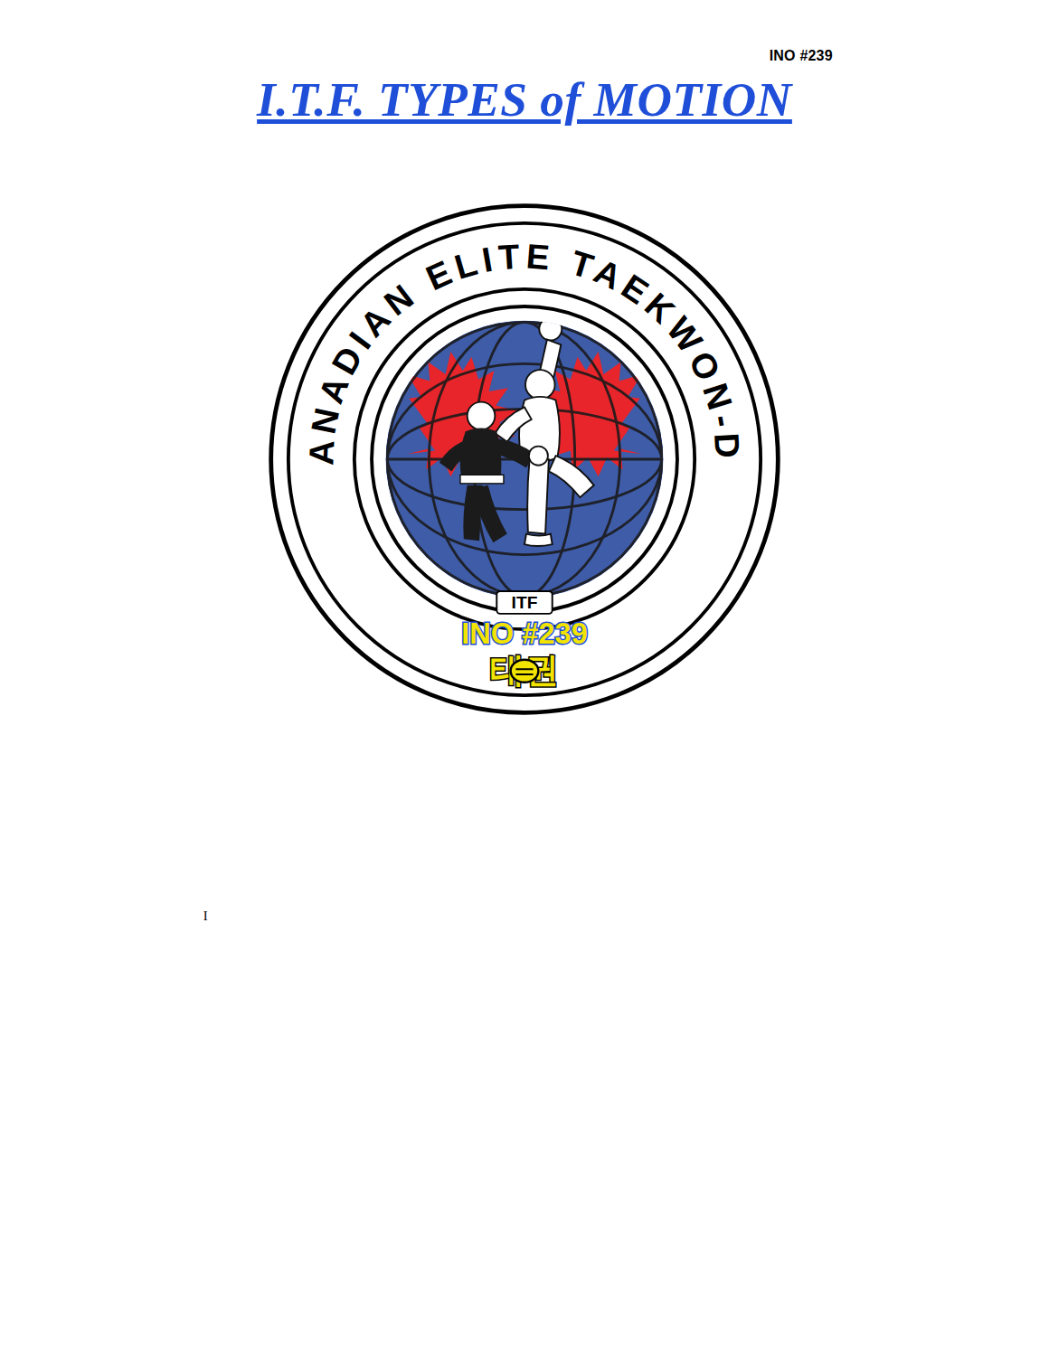INO #239
I.T.F. TYPES of MOTION
CANADIAN ELITE TAEKWON-DO ITF INO #239 태권
I